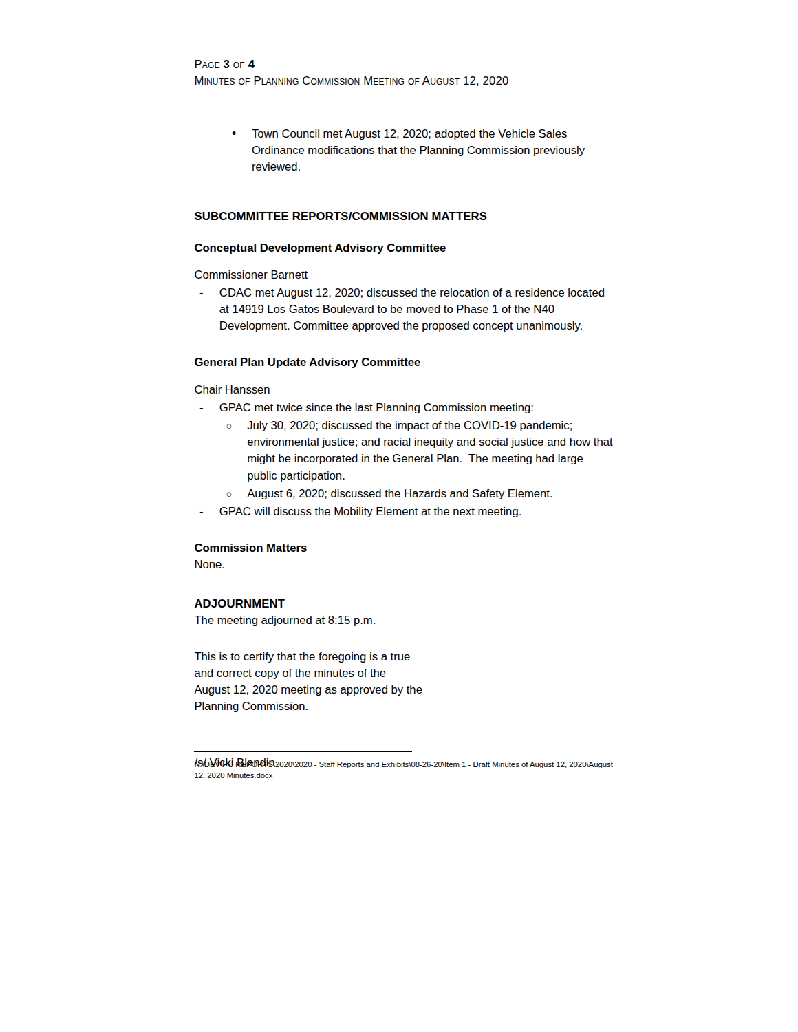Page 3 of 4
Minutes of Planning Commission Meeting of August 12, 2020
Town Council met August 12, 2020; adopted the Vehicle Sales Ordinance modifications that the Planning Commission previously reviewed.
SUBCOMMITTEE REPORTS/COMMISSION MATTERS
Conceptual Development Advisory Committee
Commissioner Barnett
CDAC met August 12, 2020; discussed the relocation of a residence located at 14919 Los Gatos Boulevard to be moved to Phase 1 of the N40 Development. Committee approved the proposed concept unanimously.
General Plan Update Advisory Committee
Chair Hanssen
GPAC met twice since the last Planning Commission meeting:
July 30, 2020; discussed the impact of the COVID-19 pandemic; environmental justice; and racial inequity and social justice and how that might be incorporated in the General Plan. The meeting had large public participation.
August 6, 2020; discussed the Hazards and Safety Element.
GPAC will discuss the Mobility Element at the next meeting.
Commission Matters
None.
ADJOURNMENT
The meeting adjourned at 8:15 p.m.
This is to certify that the foregoing is a true
and correct copy of the minutes of the
August 12, 2020 meeting as approved by the
Planning Commission.
/s/ Vicki Blandin
N:\DEV\PC REPORTS\2020\2020 - Staff Reports and Exhibits\08-26-20\Item 1 - Draft Minutes of August 12, 2020\August 12, 2020 Minutes.docx